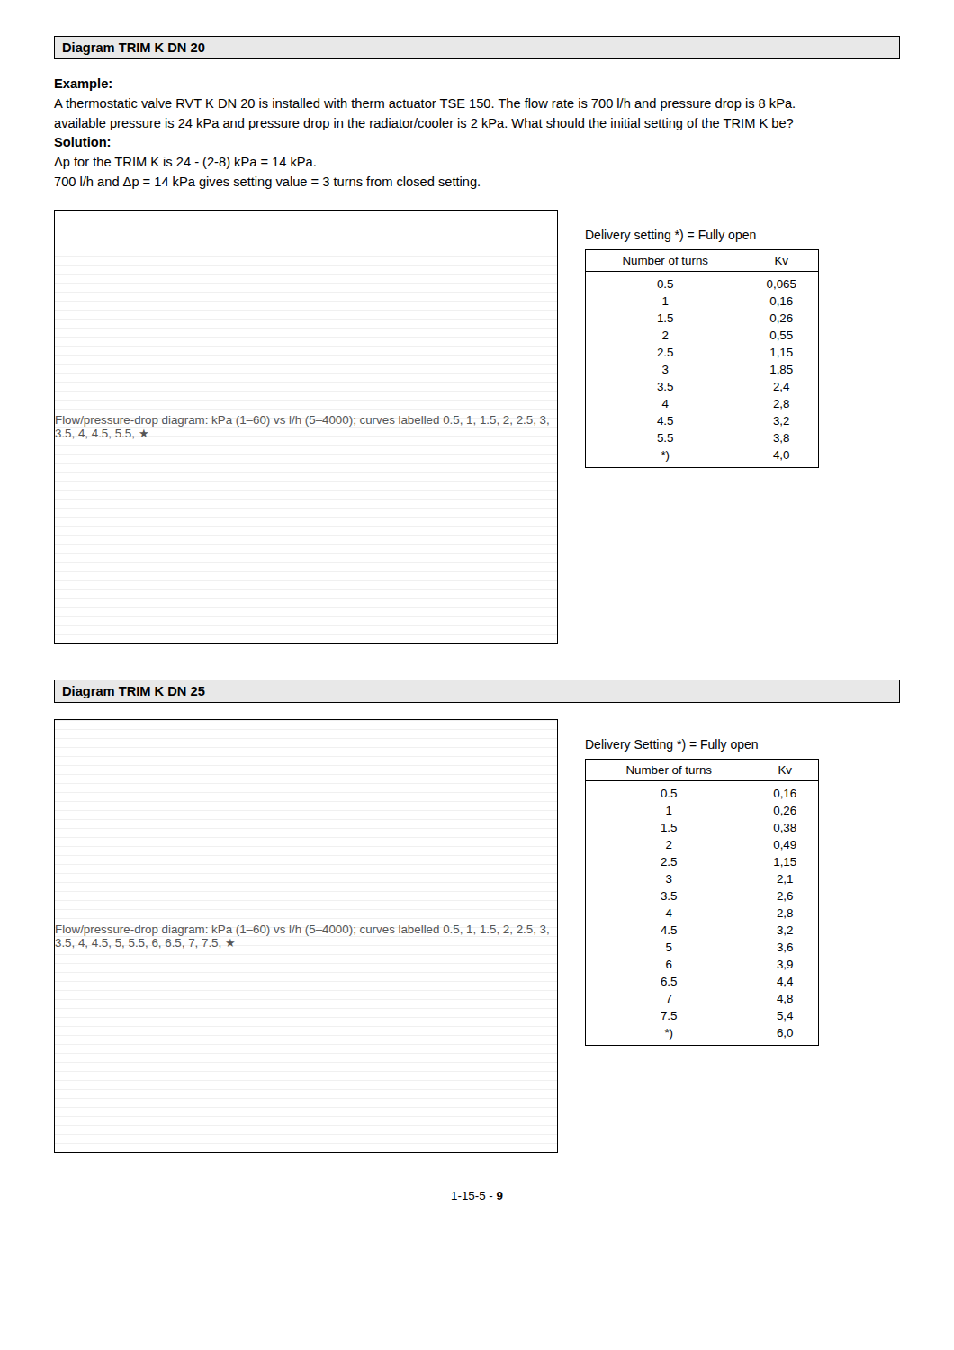Diagram TRIM K DN 20
Example:
A thermostatic valve RVT K DN 20 is installed with therm actuator TSE 150. The flow rate is 700 l/h and pressure drop is 8 kPa.
available pressure is 24 kPa and pressure drop in the radiator/cooler is 2 kPa. What should the initial setting of the TRIM K be?
Solution:
Δp for the TRIM K is 24 - (2-8) kPa = 14 kPa.
700 l/h and Δp = 14 kPa gives setting value = 3 turns from closed setting.
Flow/pressure-drop diagram: kPa (1–60) vs l/h (5–4000); curves labelled 0.5, 1, 1.5, 2, 2.5, 3, 3.5, 4, 4.5, 5.5, ★
Delivery setting *) = Fully open
| Number of turns | Kv |
| --- | --- |
| 0.5 | 0,065 |
| 1 | 0,16 |
| 1.5 | 0,26 |
| 2 | 0,55 |
| 2.5 | 1,15 |
| 3 | 1,85 |
| 3.5 | 2,4 |
| 4 | 2,8 |
| 4.5 | 3,2 |
| 5.5 | 3,8 |
| *) | 4,0 |
Diagram TRIM K DN 25
Flow/pressure-drop diagram: kPa (1–60) vs l/h (5–4000); curves labelled 0.5, 1, 1.5, 2, 2.5, 3, 3.5, 4, 4.5, 5, 5.5, 6, 6.5, 7, 7.5, ★
Delivery Setting *) = Fully open
| Number of turns | Kv |
| --- | --- |
| 0.5 | 0,16 |
| 1 | 0,26 |
| 1.5 | 0,38 |
| 2 | 0,49 |
| 2.5 | 1,15 |
| 3 | 2,1 |
| 3.5 | 2,6 |
| 4 | 2,8 |
| 4.5 | 3,2 |
| 5 | 3,6 |
| 6 | 3,9 |
| 6.5 | 4,4 |
| 7 | 4,8 |
| 7.5 | 5,4 |
| *) | 6,0 |
1-15-5 - 9